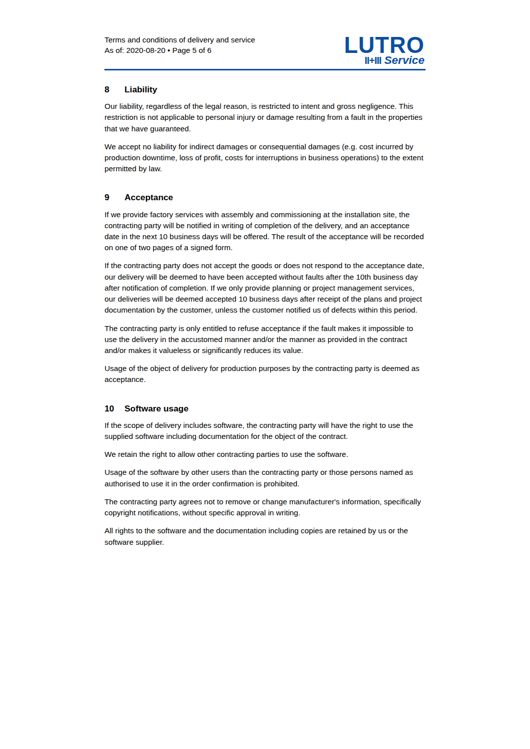Terms and conditions of delivery and service
As of: 2020-08-20 • Page 5 of 6
LUTRO II+III Service
8 Liability
Our liability, regardless of the legal reason, is restricted to intent and gross negligence. This restriction is not applicable to personal injury or damage resulting from a fault in the properties that we have guaranteed.
We accept no liability for indirect damages or consequential damages (e.g. cost incurred by production downtime, loss of profit, costs for interruptions in business operations) to the extent permitted by law.
9 Acceptance
If we provide factory services with assembly and commissioning at the installation site, the contracting party will be notified in writing of completion of the delivery, and an acceptance date in the next 10 business days will be offered. The result of the acceptance will be recorded on one of two pages of a signed form.
If the contracting party does not accept the goods or does not respond to the acceptance date, our delivery will be deemed to have been accepted without faults after the 10th business day after notification of completion. If we only provide planning or project management services, our deliveries will be deemed accepted 10 business days after receipt of the plans and project documentation by the customer, unless the customer notified us of defects within this period.
The contracting party is only entitled to refuse acceptance if the fault makes it impossible to use the delivery in the accustomed manner and/or the manner as provided in the contract and/or makes it valueless or significantly reduces its value.
Usage of the object of delivery for production purposes by the contracting party is deemed as acceptance.
10 Software usage
If the scope of delivery includes software, the contracting party will have the right to use the supplied software including documentation for the object of the contract.
We retain the right to allow other contracting parties to use the software.
Usage of the software by other users than the contracting party or those persons named as authorised to use it in the order confirmation is prohibited.
The contracting party agrees not to remove or change manufacturer's information, specifically copyright notifications, without specific approval in writing.
All rights to the software and the documentation including copies are retained by us or the software supplier.